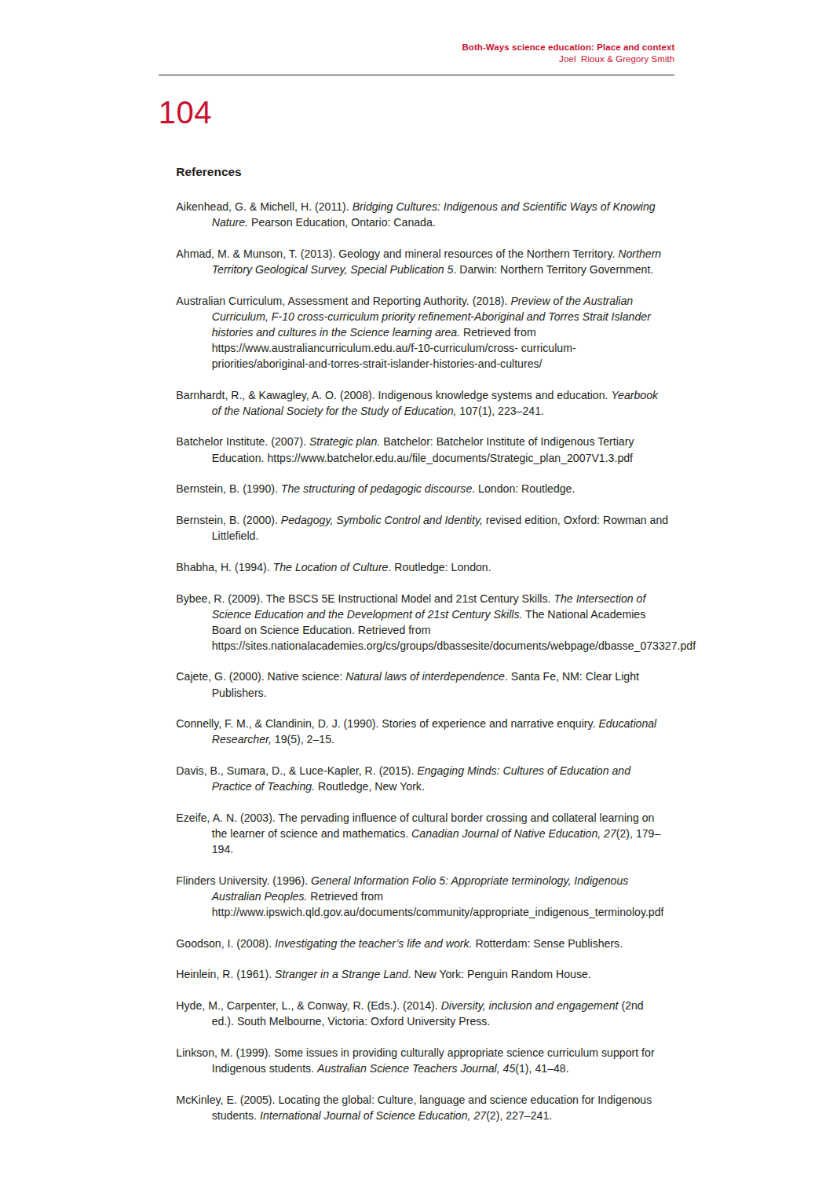Both-Ways science education: Place and context
Joel Rioux & Gregory Smith
104
References
Aikenhead, G. & Michell, H. (2011). Bridging Cultures: Indigenous and Scientific Ways of Knowing Nature. Pearson Education, Ontario: Canada.
Ahmad, M. & Munson, T. (2013). Geology and mineral resources of the Northern Territory. Northern Territory Geological Survey, Special Publication 5. Darwin: Northern Territory Government.
Australian Curriculum, Assessment and Reporting Authority. (2018). Preview of the Australian Curriculum, F-10 cross-curriculum priority refinement-Aboriginal and Torres Strait Islander histories and cultures in the Science learning area. Retrieved from https://www.australiancurriculum.edu.au/f-10-curriculum/cross- curriculum-priorities/aboriginal-and-torres-strait-islander-histories-and-cultures/
Barnhardt, R., & Kawagley, A. O. (2008). Indigenous knowledge systems and education. Yearbook of the National Society for the Study of Education, 107(1), 223–241.
Batchelor Institute. (2007). Strategic plan. Batchelor: Batchelor Institute of Indigenous Tertiary Education. https://www.batchelor.edu.au/file_documents/Strategic_plan_2007V1.3.pdf
Bernstein, B. (1990). The structuring of pedagogic discourse. London: Routledge.
Bernstein, B. (2000). Pedagogy, Symbolic Control and Identity, revised edition, Oxford: Rowman and Littlefield.
Bhabha, H. (1994). The Location of Culture. Routledge: London.
Bybee, R. (2009). The BSCS 5E Instructional Model and 21st Century Skills. The Intersection of Science Education and the Development of 21st Century Skills. The National Academies Board on Science Education. Retrieved from https://sites.nationalacademies.org/cs/groups/dbassesite/documents/webpage/dbasse_073327.pdf
Cajete, G. (2000). Native science: Natural laws of interdependence. Santa Fe, NM: Clear Light Publishers.
Connelly, F. M., & Clandinin, D. J. (1990). Stories of experience and narrative enquiry. Educational Researcher, 19(5), 2–15.
Davis, B., Sumara, D., & Luce-Kapler, R. (2015). Engaging Minds: Cultures of Education and Practice of Teaching. Routledge, New York.
Ezeife, A. N. (2003). The pervading influence of cultural border crossing and collateral learning on the learner of science and mathematics. Canadian Journal of Native Education, 27(2), 179–194.
Flinders University. (1996). General Information Folio 5: Appropriate terminology, Indigenous Australian Peoples. Retrieved from http://www.ipswich.qld.gov.au/documents/community/appropriate_indigenous_terminoloy.pdf
Goodson, I. (2008). Investigating the teacher’s life and work. Rotterdam: Sense Publishers.
Heinlein, R. (1961). Stranger in a Strange Land. New York: Penguin Random House.
Hyde, M., Carpenter, L., & Conway, R. (Eds.). (2014). Diversity, inclusion and engagement (2nd ed.). South Melbourne, Victoria: Oxford University Press.
Linkson, M. (1999). Some issues in providing culturally appropriate science curriculum support for Indigenous students. Australian Science Teachers Journal, 45(1), 41–48.
McKinley, E. (2005). Locating the global: Culture, language and science education for Indigenous students. International Journal of Science Education, 27(2), 227–241.